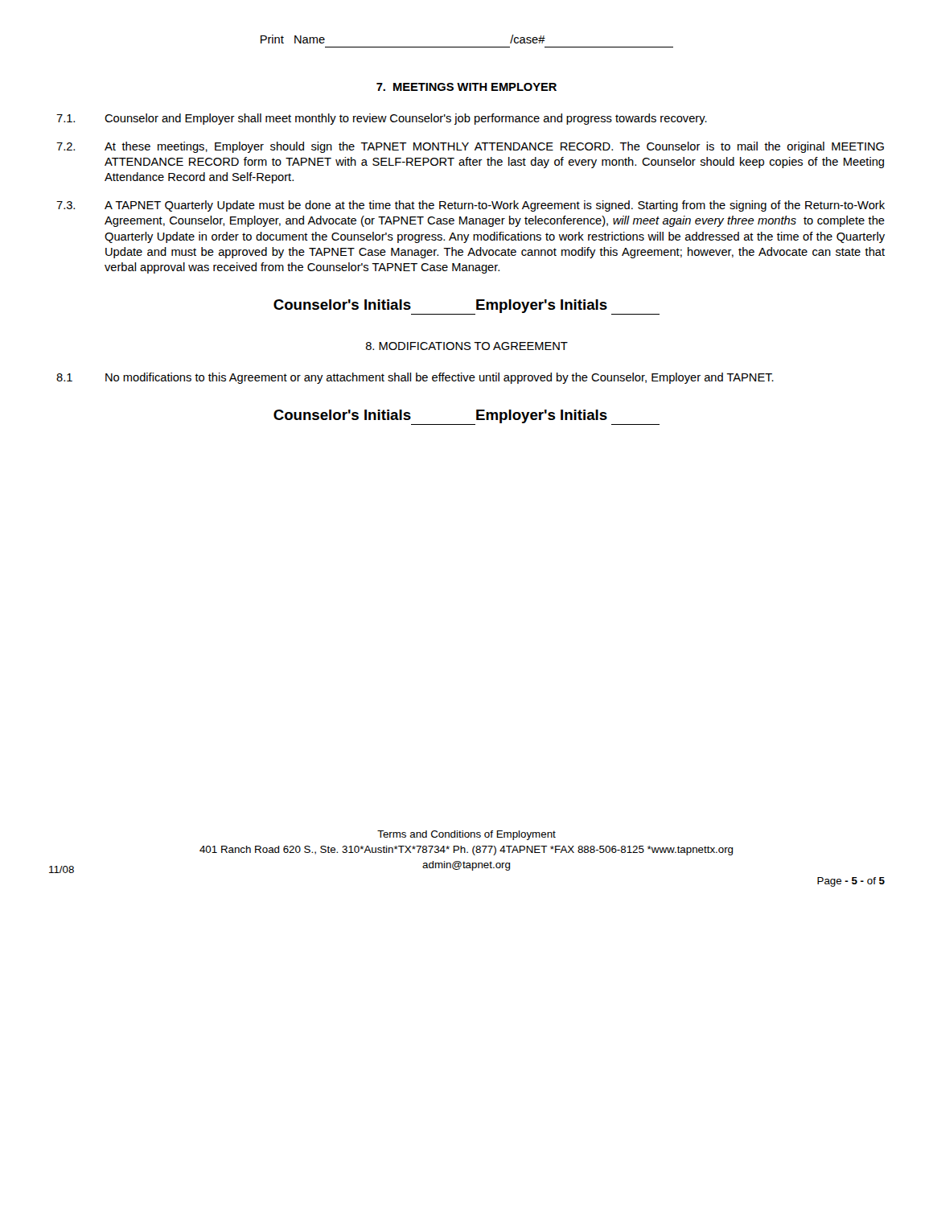Print Name /case#
7. MEETINGS WITH EMPLOYER
7.1.
Counselor and Employer shall meet monthly to review Counselor's job performance and progress towards recovery.
7.2.
At these meetings, Employer should sign the TAPNET MONTHLY ATTENDANCE RECORD. The Counselor is to mail the original MEETING ATTENDANCE RECORD form to TAPNET with a SELF-REPORT after the last day of every month. Counselor should keep copies of the Meeting Attendance Record and Self-Report.
7.3.
A TAPNET Quarterly Update must be done at the time that the Return-to-Work Agreement is signed. Starting from the signing of the Return-to-Work Agreement, Counselor, Employer, and Advocate (or TAPNET Case Manager by teleconference), will meet again every three months to complete the Quarterly Update in order to document the Counselor's progress. Any modifications to work restrictions will be addressed at the time of the Quarterly Update and must be approved by the TAPNET Case Manager. The Advocate cannot modify this Agreement; however, the Advocate can state that verbal approval was received from the Counselor's TAPNET Case Manager.
Counselor's Initials Employer's Initials
8. MODIFICATIONS TO AGREEMENT
8.1
No modifications to this Agreement or any attachment shall be effective until approved by the Counselor, Employer and TAPNET.
Counselor's Initials Employer's Initials
11/08
Terms and Conditions of Employment
401 Ranch Road 620 S., Ste. 310*Austin*TX*78734* Ph. (877) 4TAPNET *FAX 888-506-8125 *www.tapnettx.org
admin@tapnet.org
Page - 5 - of 5